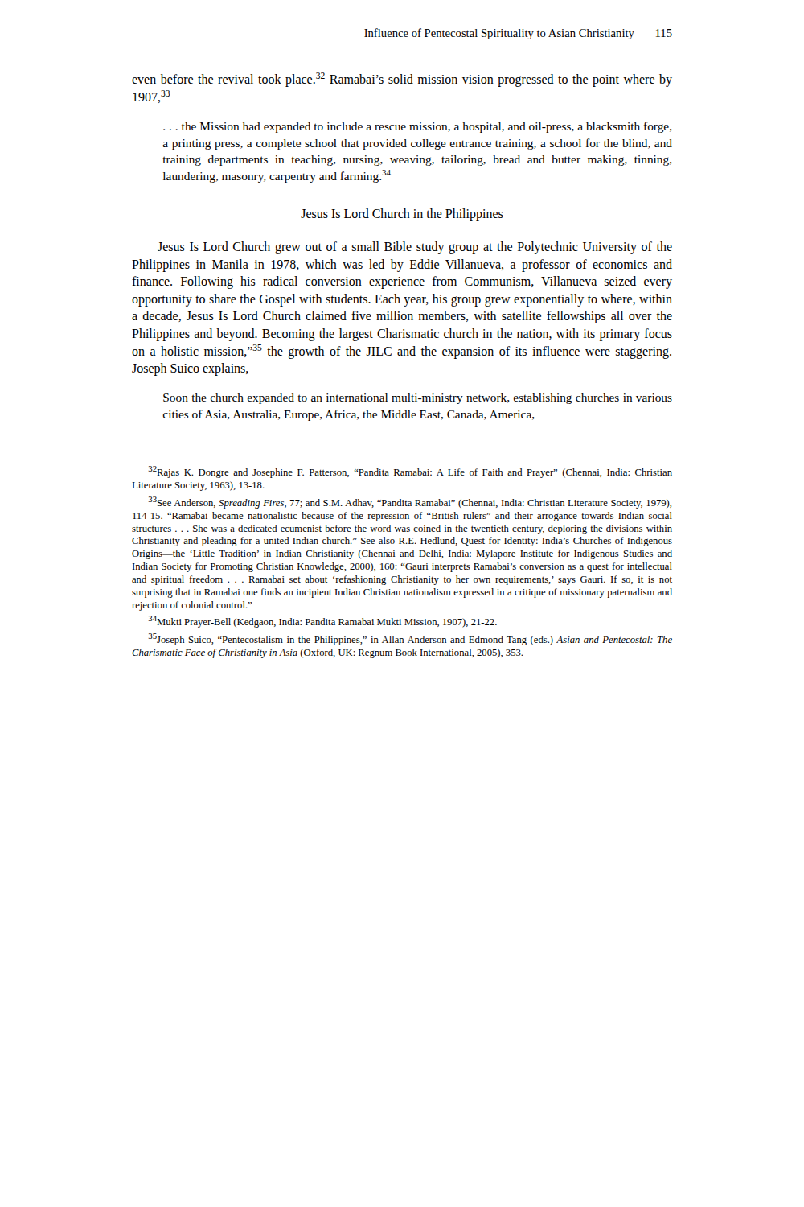Influence of Pentecostal Spirituality to Asian Christianity 115
even before the revival took place.32 Ramabai’s solid mission vision progressed to the point where by 1907,33
. . . the Mission had expanded to include a rescue mission, a hospital, and oil-press, a blacksmith forge, a printing press, a complete school that provided college entrance training, a school for the blind, and training departments in teaching, nursing, weaving, tailoring, bread and butter making, tinning, laundering, masonry, carpentry and farming.34
Jesus Is Lord Church in the Philippines
Jesus Is Lord Church grew out of a small Bible study group at the Polytechnic University of the Philippines in Manila in 1978, which was led by Eddie Villanueva, a professor of economics and finance. Following his radical conversion experience from Communism, Villanueva seized every opportunity to share the Gospel with students. Each year, his group grew exponentially to where, within a decade, Jesus Is Lord Church claimed five million members, with satellite fellowships all over the Philippines and beyond. Becoming the largest Charismatic church in the nation, with its primary focus on a holistic mission,”35 the growth of the JILC and the expansion of its influence were staggering. Joseph Suico explains,
Soon the church expanded to an international multi-ministry network, establishing churches in various cities of Asia, Australia, Europe, Africa, the Middle East, Canada, America,
32 Rajas K. Dongre and Josephine F. Patterson, “Pandita Ramabai: A Life of Faith and Prayer” (Chennai, India: Christian Literature Society, 1963), 13-18.
33 See Anderson, Spreading Fires, 77; and S.M. Adhav, “Pandita Ramabai” (Chennai, India: Christian Literature Society, 1979), 114-15. “Ramabai became nationalistic because of the repression of “British rulers” and their arrogance towards Indian social structures . . . She was a dedicated ecumenist before the word was coined in the twentieth century, deploring the divisions within Christianity and pleading for a united Indian church.” See also R.E. Hedlund, Quest for Identity: India’s Churches of Indigenous Origins—the ‘Little Tradition’ in Indian Christianity (Chennai and Delhi, India: Mylapore Institute for Indigenous Studies and Indian Society for Promoting Christian Knowledge, 2000), 160: “Gauri interprets Ramabai’s conversion as a quest for intellectual and spiritual freedom . . . Ramabai set about ‘refashioning Christianity to her own requirements,’ says Gauri. If so, it is not surprising that in Ramabai one finds an incipient Indian Christian nationalism expressed in a critique of missionary paternalism and rejection of colonial control.”
34 Mukti Prayer-Bell (Kedgaon, India: Pandita Ramabai Mukti Mission, 1907), 21-22.
35 Joseph Suico, “Pentecostalism in the Philippines,” in Allan Anderson and Edmond Tang (eds.) Asian and Pentecostal: The Charismatic Face of Christianity in Asia (Oxford, UK: Regnum Book International, 2005), 353.